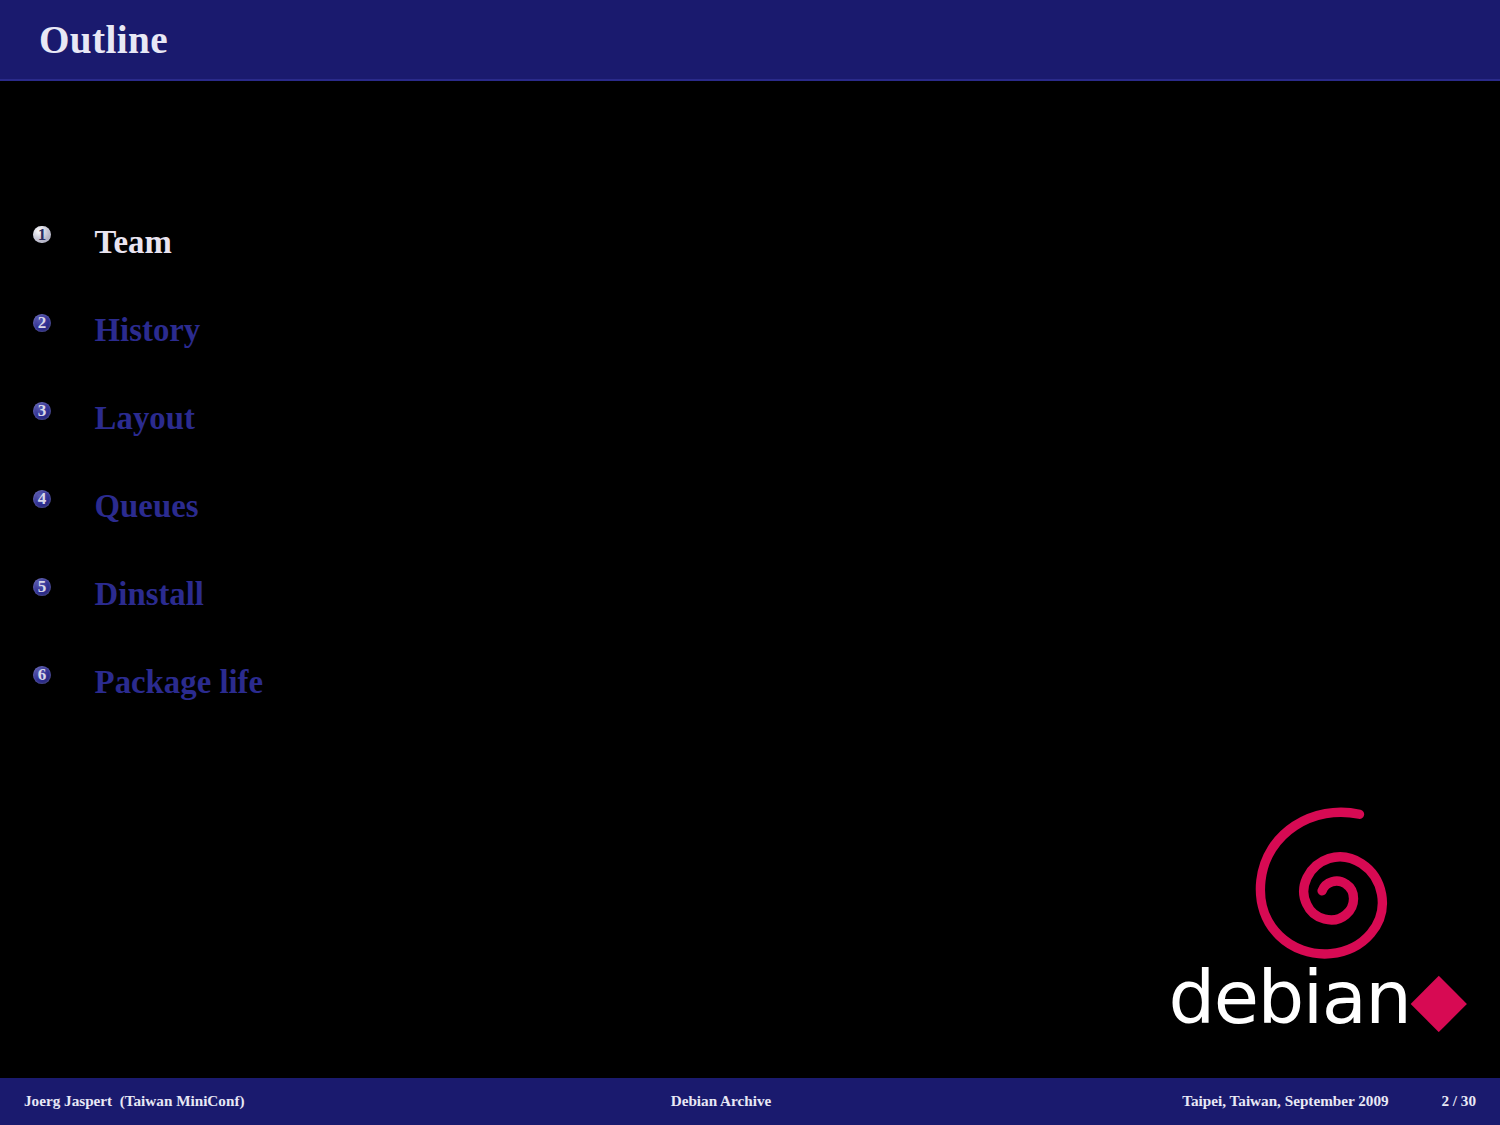Outline
Team
History
Layout
Queues
Dinstall
Package life
debian◆
Joerg Jaspert (Taiwan MiniConf)
Debian Archive
Taipei, Taiwan, September 2009 2 / 30